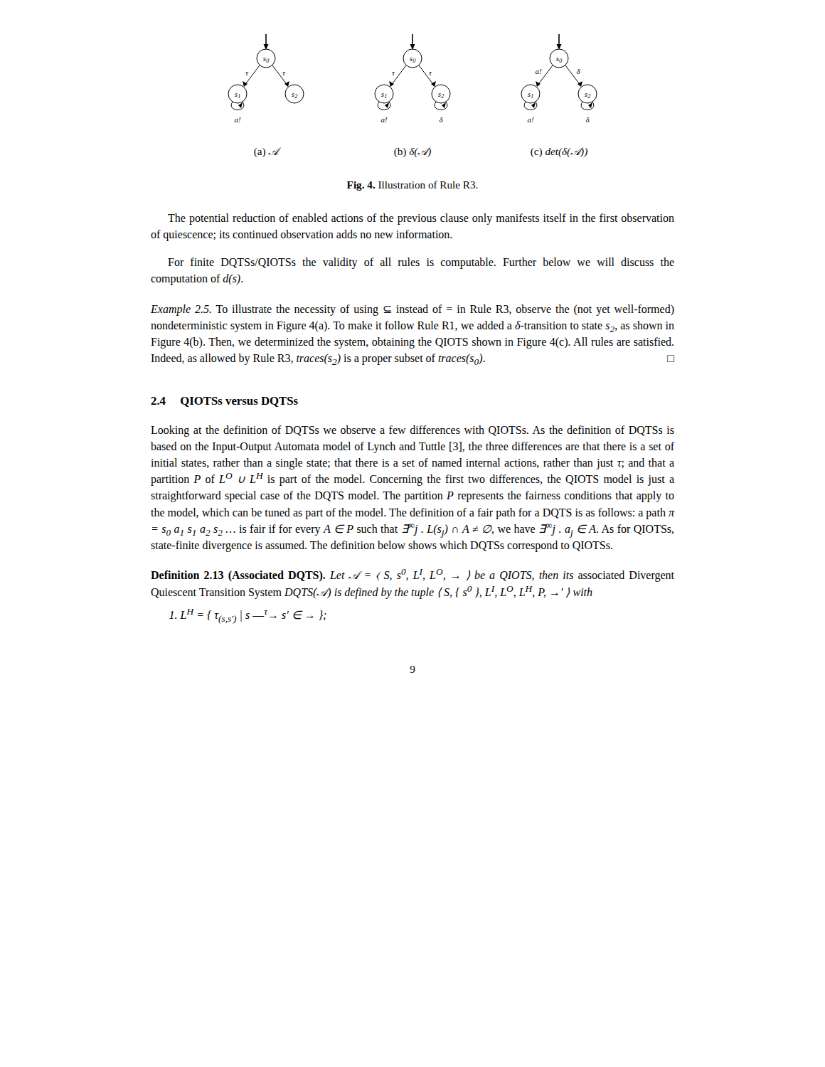s0 s1 s2 τ τ a!
(a) 𝒜
s0 s1 s2 τ τ a! δ
(b) δ(𝒜)
s0 s1 s2 a! δ a! δ
(c) det(δ(𝒜))
Fig. 4. Illustration of Rule R3.
The potential reduction of enabled actions of the previous clause only manifests itself in the first observation of quiescence; its continued observation adds no new information.
For finite DQTSs/QIOTSs the validity of all rules is computable. Further below we will discuss the computation of d(s).
Example 2.5. To illustrate the necessity of using ⊆ instead of = in Rule R3, observe the (not yet well-formed) nondeterministic system in Figure 4(a). To make it follow Rule R1, we added a δ-transition to state s2, as shown in Figure 4(b). Then, we determinized the system, obtaining the QIOTS shown in Figure 4(c). All rules are satisfied. Indeed, as allowed by Rule R3, traces(s2) is a proper subset of traces(s0). □
2.4 QIOTSs versus DQTSs
Looking at the definition of DQTSs we observe a few differences with QIOTSs. As the definition of DQTSs is based on the Input-Output Automata model of Lynch and Tuttle [3], the three differences are that there is a set of initial states, rather than a single state; that there is a set of named internal actions, rather than just τ; and that a partition P of LO ∪ LH is part of the model. Concerning the first two differences, the QIOTS model is just a straightforward special case of the DQTS model. The partition P represents the fairness conditions that apply to the model, which can be tuned as part of the model. The definition of a fair path for a DQTS is as follows: a path π = s0 a1 s1 a2 s2 … is fair if for every A ∈ P such that ∃∞j . L(sj) ∩ A ≠ ∅, we have ∃∞j . aj ∈ A. As for QIOTSs, state-finite divergence is assumed. The definition below shows which DQTSs correspond to QIOTSs.
Definition 2.13 (Associated DQTS). Let 𝒜 = ⟨ S, s0, LI, LO, → ⟩ be a QIOTS, then its associated Divergent Quiescent Transition System DQTS(𝒜) is defined by the tuple ⟨ S, { s0 }, LI, LO, LH, P, →′ ⟩ with
LH = { τ(s,s′) | s —τ→ s′ ∈ → };
9